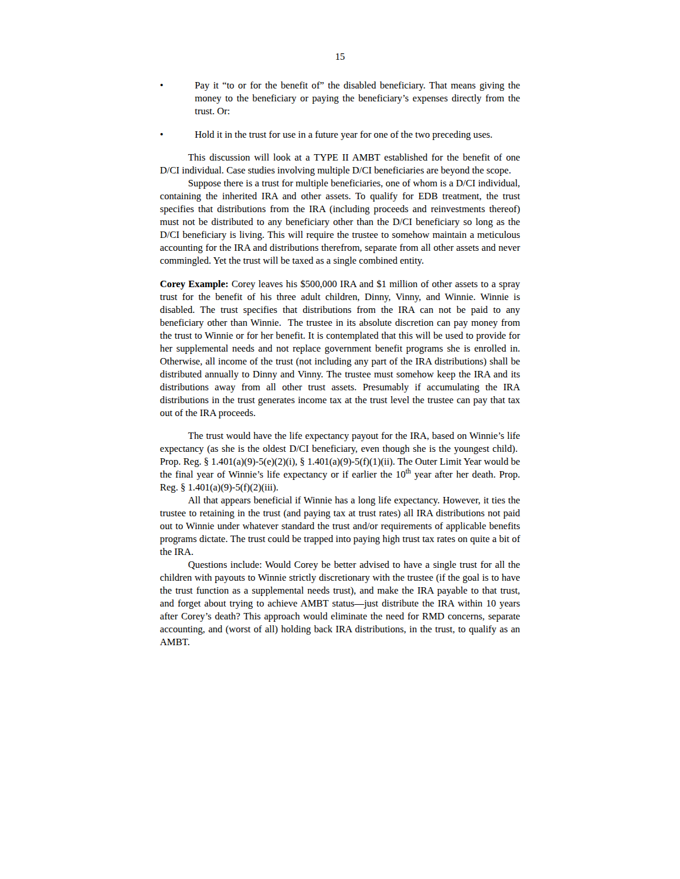15
•
Pay it “to or for the benefit of” the disabled beneficiary. That means giving the money to the beneficiary or paying the beneficiary’s expenses directly from the trust. Or:
•
Hold it in the trust for use in a future year for one of the two preceding uses.
This discussion will look at a TYPE II AMBT established for the benefit of one D/CI individual. Case studies involving multiple D/CI beneficiaries are beyond the scope.
Suppose there is a trust for multiple beneficiaries, one of whom is a D/CI individual, containing the inherited IRA and other assets. To qualify for EDB treatment, the trust specifies that distributions from the IRA (including proceeds and reinvestments thereof) must not be distributed to any beneficiary other than the D/CI beneficiary so long as the D/CI beneficiary is living. This will require the trustee to somehow maintain a meticulous accounting for the IRA and distributions therefrom, separate from all other assets and never commingled. Yet the trust will be taxed as a single combined entity.
Corey Example: Corey leaves his $500,000 IRA and $1 million of other assets to a spray trust for the benefit of his three adult children, Dinny, Vinny, and Winnie. Winnie is disabled. The trust specifies that distributions from the IRA can not be paid to any beneficiary other than Winnie. The trustee in its absolute discretion can pay money from the trust to Winnie or for her benefit. It is contemplated that this will be used to provide for her supplemental needs and not replace government benefit programs she is enrolled in. Otherwise, all income of the trust (not including any part of the IRA distributions) shall be distributed annually to Dinny and Vinny. The trustee must somehow keep the IRA and its distributions away from all other trust assets. Presumably if accumulating the IRA distributions in the trust generates income tax at the trust level the trustee can pay that tax out of the IRA proceeds.
The trust would have the life expectancy payout for the IRA, based on Winnie’s life expectancy (as she is the oldest D/CI beneficiary, even though she is the youngest child). Prop. Reg. § 1.401(a)(9)-5(e)(2)(i), § 1.401(a)(9)-5(f)(1)(ii). The Outer Limit Year would be the final year of Winnie’s life expectancy or if earlier the 10th year after her death. Prop. Reg. § 1.401(a)(9)-5(f)(2)(iii).
All that appears beneficial if Winnie has a long life expectancy. However, it ties the trustee to retaining in the trust (and paying tax at trust rates) all IRA distributions not paid out to Winnie under whatever standard the trust and/or requirements of applicable benefits programs dictate. The trust could be trapped into paying high trust tax rates on quite a bit of the IRA.
Questions include: Would Corey be better advised to have a single trust for all the children with payouts to Winnie strictly discretionary with the trustee (if the goal is to have the trust function as a supplemental needs trust), and make the IRA payable to that trust, and forget about trying to achieve AMBT status—just distribute the IRA within 10 years after Corey’s death? This approach would eliminate the need for RMD concerns, separate accounting, and (worst of all) holding back IRA distributions, in the trust, to qualify as an AMBT.